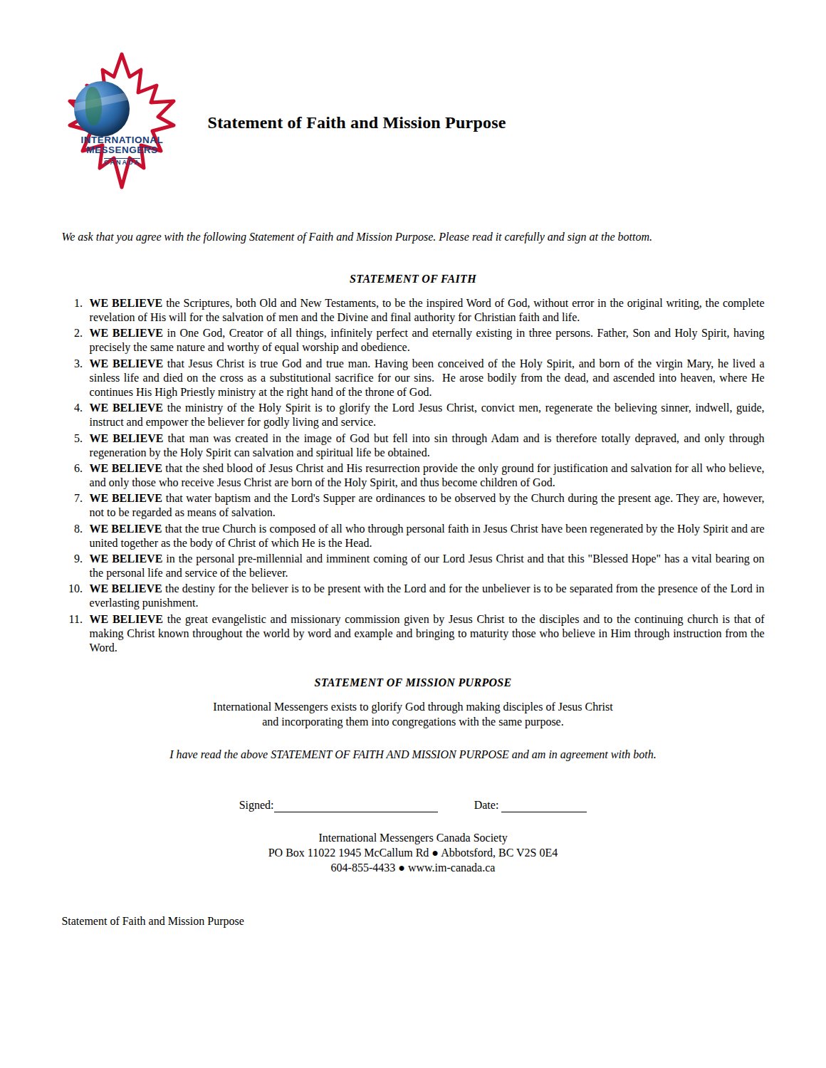INTERNATIONAL
MESSENGERS
CANADA
Statement of Faith and Mission Purpose
We ask that you agree with the following Statement of Faith and Mission Purpose. Please read it carefully and sign at the bottom.
STATEMENT OF FAITH
WE BELIEVE the Scriptures, both Old and New Testaments, to be the inspired Word of God, without error in the original writing, the complete revelation of His will for the salvation of men and the Divine and final authority for Christian faith and life.
WE BELIEVE in One God, Creator of all things, infinitely perfect and eternally existing in three persons. Father, Son and Holy Spirit, having precisely the same nature and worthy of equal worship and obedience.
WE BELIEVE that Jesus Christ is true God and true man. Having been conceived of the Holy Spirit, and born of the virgin Mary, he lived a sinless life and died on the cross as a substitutional sacrifice for our sins. He arose bodily from the dead, and ascended into heaven, where He continues His High Priestly ministry at the right hand of the throne of God.
WE BELIEVE the ministry of the Holy Spirit is to glorify the Lord Jesus Christ, convict men, regenerate the believing sinner, indwell, guide, instruct and empower the believer for godly living and service.
WE BELIEVE that man was created in the image of God but fell into sin through Adam and is therefore totally depraved, and only through regeneration by the Holy Spirit can salvation and spiritual life be obtained.
WE BELIEVE that the shed blood of Jesus Christ and His resurrection provide the only ground for justification and salvation for all who believe, and only those who receive Jesus Christ are born of the Holy Spirit, and thus become children of God.
WE BELIEVE that water baptism and the Lord's Supper are ordinances to be observed by the Church during the present age. They are, however, not to be regarded as means of salvation.
WE BELIEVE that the true Church is composed of all who through personal faith in Jesus Christ have been regenerated by the Holy Spirit and are united together as the body of Christ of which He is the Head.
WE BELIEVE in the personal pre-millennial and imminent coming of our Lord Jesus Christ and that this "Blessed Hope" has a vital bearing on the personal life and service of the believer.
WE BELIEVE the destiny for the believer is to be present with the Lord and for the unbeliever is to be separated from the presence of the Lord in everlasting punishment.
WE BELIEVE the great evangelistic and missionary commission given by Jesus Christ to the disciples and to the continuing church is that of making Christ known throughout the world by word and example and bringing to maturity those who believe in Him through instruction from the Word.
STATEMENT OF MISSION PURPOSE
International Messengers exists to glorify God through making disciples of Jesus Christ
and incorporating them into congregations with the same purpose.
I have read the above STATEMENT OF FAITH AND MISSION PURPOSE and am in agreement with both.
Signed: Date:
International Messengers Canada Society
PO Box 11022 1945 McCallum Rd ● Abbotsford, BC V2S 0E4
604-855-4433 ● www.im-canada.ca
Statement of Faith and Mission Purpose